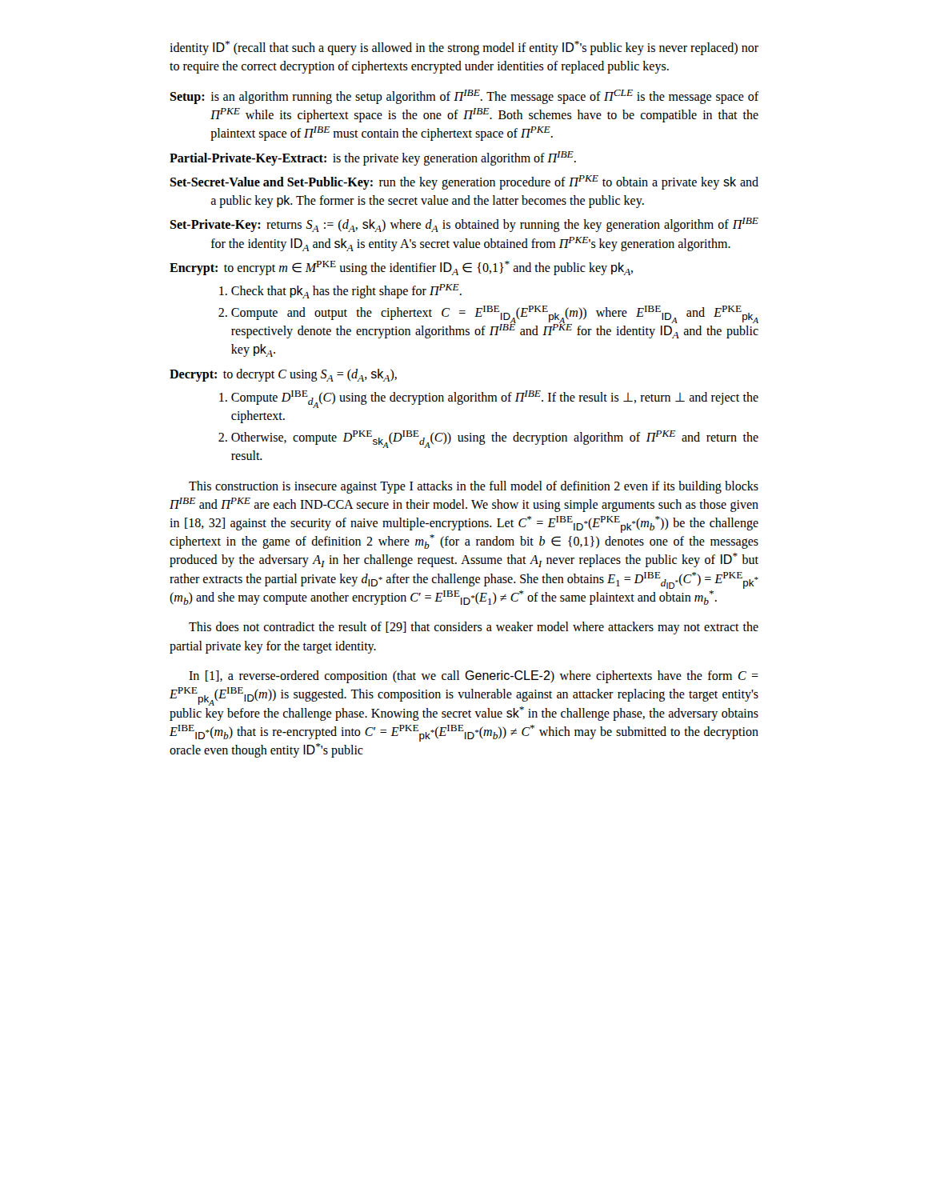identity ID* (recall that such a query is allowed in the strong model if entity ID*'s public key is never replaced) nor to require the correct decryption of ciphertexts encrypted under identities of replaced public keys.
Setup:
is an algorithm running the setup algorithm of ΠIBE. The message space of ΠCLE is the message space of ΠPKE while its ciphertext space is the one of ΠIBE. Both schemes have to be compatible in that the plaintext space of ΠIBE must contain the ciphertext space of ΠPKE.
Partial-Private-Key-Extract:
is the private key generation algorithm of ΠIBE.
Set-Secret-Value and Set-Public-Key:
run the key generation procedure of ΠPKE to obtain a private key sk and a public key pk. The former is the secret value and the latter becomes the public key.
Set-Private-Key:
returns SA := (dA, skA) where dA is obtained by running the key generation algorithm of ΠIBE for the identity IDA and skA is entity A's secret value obtained from ΠPKE's key generation algorithm.
Encrypt:
to encrypt m ∈ MPKE using the identifier IDA ∈ {0,1}* and the public key pkA,
Check that pkA has the right shape for ΠPKE.
Compute and output the ciphertext C = EIBEIDA(EPKEpkA(m)) where EIBEIDA and EPKEpkA respectively denote the encryption algorithms of ΠIBE and ΠPKE for the identity IDA and the public key pkA.
Decrypt:
to decrypt C using SA = (dA, skA),
Compute DIBEdA(C) using the decryption algorithm of ΠIBE. If the result is ⊥, return ⊥ and reject the ciphertext.
Otherwise, compute DPKEskA(DIBEdA(C)) using the decryption algorithm of ΠPKE and return the result.
This construction is insecure against Type I attacks in the full model of definition 2 even if its building blocks ΠIBE and ΠPKE are each IND-CCA secure in their model. We show it using simple arguments such as those given in [18, 32] against the security of naive multiple-encryptions. Let C* = EIBEID*(EPKEpk*(mb*)) be the challenge ciphertext in the game of definition 2 where mb* (for a random bit b ∈ {0,1}) denotes one of the messages produced by the adversary AI in her challenge request. Assume that AI never replaces the public key of ID* but rather extracts the partial private key dID* after the challenge phase. She then obtains E1 = DIBEdID*(C*) = EPKEpk*(mb) and she may compute another encryption C′ = EIBEID*(E1) ≠ C* of the same plaintext and obtain mb*.
This does not contradict the result of [29] that considers a weaker model where attackers may not extract the partial private key for the target identity.
In [1], a reverse-ordered composition (that we call Generic-CLE-2) where ciphertexts have the form C = EPKEpkA(EIBEID(m)) is suggested. This composition is vulnerable against an attacker replacing the target entity's public key before the challenge phase. Knowing the secret value sk* in the challenge phase, the adversary obtains EIBEID*(mb) that is re-encrypted into C′ = EPKEpk*(EIBEID*(mb)) ≠ C* which may be submitted to the decryption oracle even though entity ID*'s public